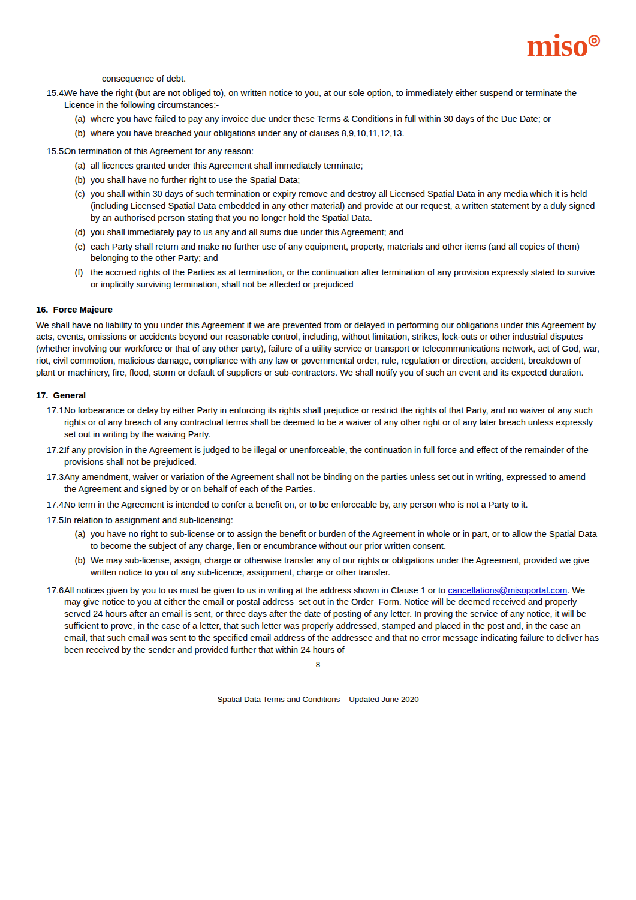miso◎
consequence of debt.
15.4.
We have the right (but are not obliged to), on written notice to you, at our sole option, to immediately either suspend or terminate the Licence in the following circumstances:-
(a)
where you have failed to pay any invoice due under these Terms & Conditions in full within 30 days of the Due Date; or
(b)
where you have breached your obligations under any of clauses 8,9,10,11,12,13.
15.5.
On termination of this Agreement for any reason:
(a)
all licences granted under this Agreement shall immediately terminate;
(b)
you shall have no further right to use the Spatial Data;
(c)
you shall within 30 days of such termination or expiry remove and destroy all Licensed Spatial Data in any media which it is held (including Licensed Spatial Data embedded in any other material) and provide at our request, a written statement by a duly signed by an authorised person stating that you no longer hold the Spatial Data.
(d)
you shall immediately pay to us any and all sums due under this Agreement; and
(e)
each Party shall return and make no further use of any equipment, property, materials and other items (and all copies of them) belonging to the other Party; and
(f)
the accrued rights of the Parties as at termination, or the continuation after termination of any provision expressly stated to survive or implicitly surviving termination, shall not be affected or prejudiced
16. Force Majeure
We shall have no liability to you under this Agreement if we are prevented from or delayed in performing our obligations under this Agreement by acts, events, omissions or accidents beyond our reasonable control, including, without limitation, strikes, lock-outs or other industrial disputes (whether involving our workforce or that of any other party), failure of a utility service or transport or telecommunications network, act of God, war, riot, civil commotion, malicious damage, compliance with any law or governmental order, rule, regulation or direction, accident, breakdown of plant or machinery, fire, flood, storm or default of suppliers or sub-contractors. We shall notify you of such an event and its expected duration.
17. General
17.1.
No forbearance or delay by either Party in enforcing its rights shall prejudice or restrict the rights of that Party, and no waiver of any such rights or of any breach of any contractual terms shall be deemed to be a waiver of any other right or of any later breach unless expressly set out in writing by the waiving Party.
17.2.
If any provision in the Agreement is judged to be illegal or unenforceable, the continuation in full force and effect of the remainder of the provisions shall not be prejudiced.
17.3.
Any amendment, waiver or variation of the Agreement shall not be binding on the parties unless set out in writing, expressed to amend the Agreement and signed by or on behalf of each of the Parties.
17.4.
No term in the Agreement is intended to confer a benefit on, or to be enforceable by, any person who is not a Party to it.
17.5.
In relation to assignment and sub-licensing:
(a)
you have no right to sub-license or to assign the benefit or burden of the Agreement in whole or in part, or to allow the Spatial Data to become the subject of any charge, lien or encumbrance without our prior written consent.
(b)
We may sub-license, assign, charge or otherwise transfer any of our rights or obligations under the Agreement, provided we give written notice to you of any sub-licence, assignment, charge or other transfer.
17.6.
All notices given by you to us must be given to us in writing at the address shown in Clause 1 or to cancellations@misoportal.com. We may give notice to you at either the email or postal address set out in the Order Form. Notice will be deemed received and properly served 24 hours after an email is sent, or three days after the date of posting of any letter. In proving the service of any notice, it will be sufficient to prove, in the case of a letter, that such letter was properly addressed, stamped and placed in the post and, in the case an email, that such email was sent to the specified email address of the addressee and that no error message indicating failure to deliver has been received by the sender and provided further that within 24 hours of
8
Spatial Data Terms and Conditions – Updated June 2020